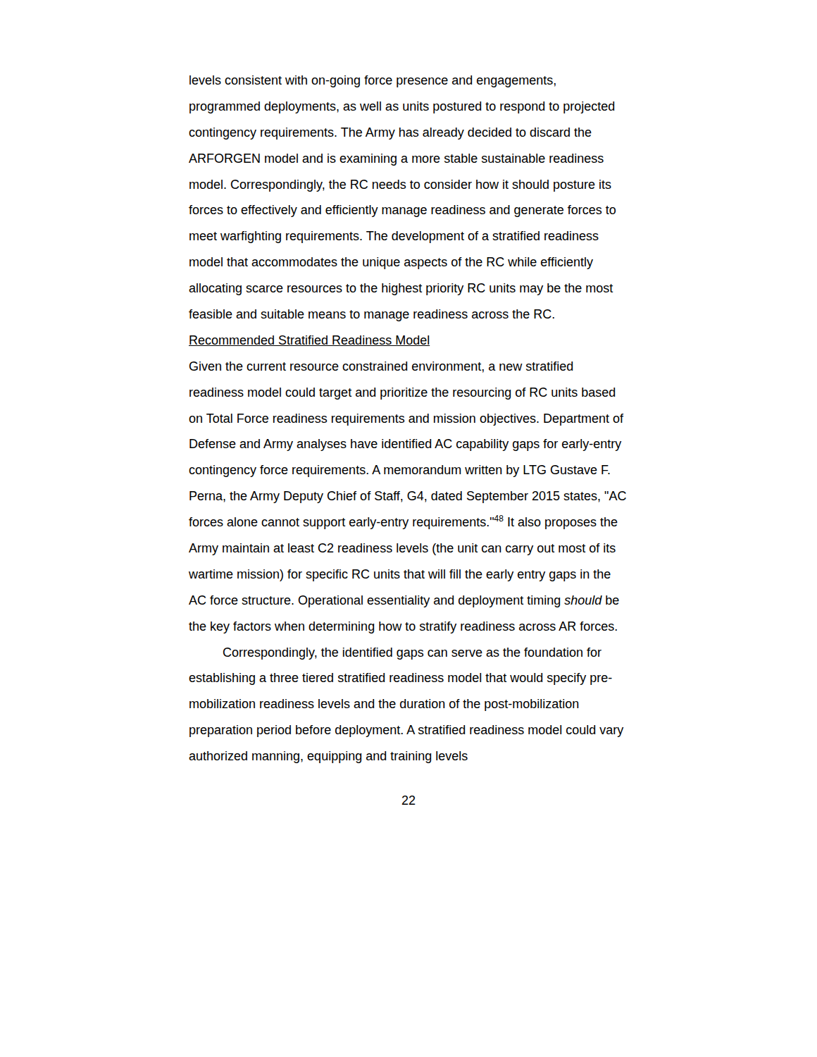levels consistent with on-going force presence and engagements, programmed deployments, as well as units postured to respond to projected contingency requirements. The Army has already decided to discard the ARFORGEN model and is examining a more stable sustainable readiness model. Correspondingly, the RC needs to consider how it should posture its forces to effectively and efficiently manage readiness and generate forces to meet warfighting requirements. The development of a stratified readiness model that accommodates the unique aspects of the RC while efficiently allocating scarce resources to the highest priority RC units may be the most feasible and suitable means to manage readiness across the RC.
Recommended Stratified Readiness Model
Given the current resource constrained environment, a new stratified readiness model could target and prioritize the resourcing of RC units based on Total Force readiness requirements and mission objectives. Department of Defense and Army analyses have identified AC capability gaps for early-entry contingency force requirements. A memorandum written by LTG Gustave F. Perna, the Army Deputy Chief of Staff, G4, dated September 2015 states, "AC forces alone cannot support early-entry requirements."48 It also proposes the Army maintain at least C2 readiness levels (the unit can carry out most of its wartime mission) for specific RC units that will fill the early entry gaps in the AC force structure. Operational essentiality and deployment timing should be the key factors when determining how to stratify readiness across AR forces.
Correspondingly, the identified gaps can serve as the foundation for establishing a three tiered stratified readiness model that would specify pre-mobilization readiness levels and the duration of the post-mobilization preparation period before deployment. A stratified readiness model could vary authorized manning, equipping and training levels
22